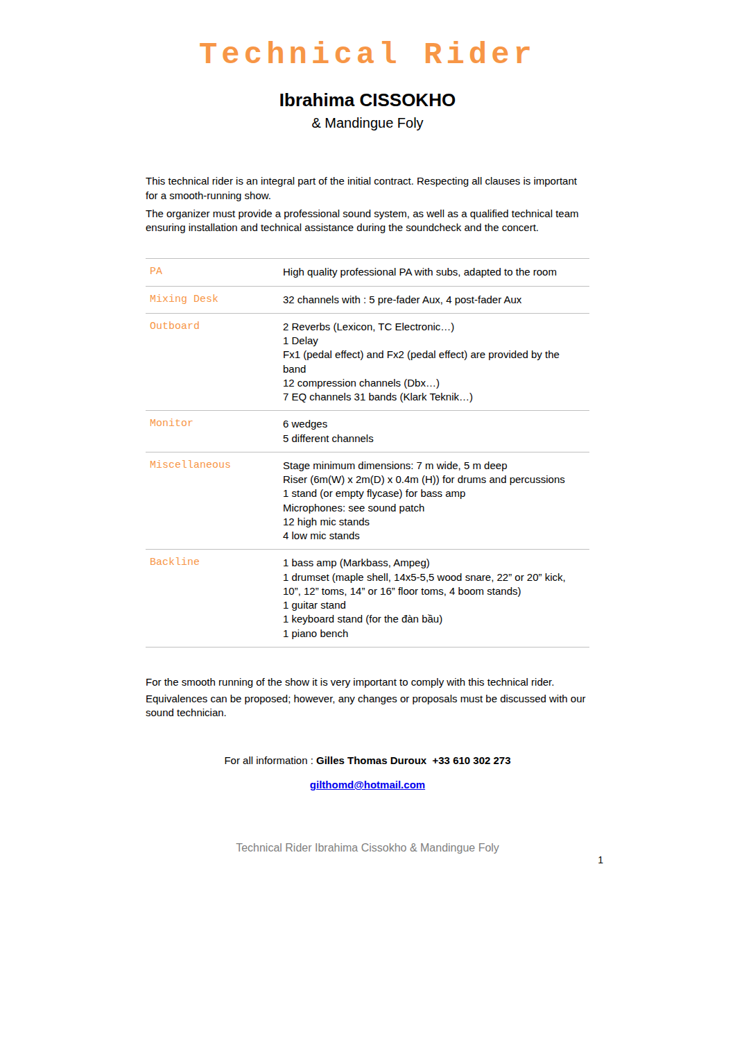Technical Rider
Ibrahima CISSOKHO
& Mandingue Foly
This technical rider is an integral part of the initial contract. Respecting all clauses is important for a smooth-running show.
The organizer must provide a professional sound system, as well as a qualified technical team ensuring installation and technical assistance during the soundcheck and the concert.
| PA | High quality professional PA with subs, adapted to the room |
| Mixing Desk | 32 channels with : 5 pre-fader Aux, 4 post-fader Aux |
| Outboard | 2 Reverbs (Lexicon, TC Electronic…) 1 Delay Fx1 (pedal effect) and Fx2 (pedal effect) are provided by the band 12 compression channels (Dbx…) 7 EQ channels 31 bands (Klark Teknik…) |
| Monitor | 6 wedges 5 different channels |
| Miscellaneous | Stage minimum dimensions: 7 m wide, 5 m deep Riser (6m(W) x 2m(D) x 0.4m (H)) for drums and percussions 1 stand (or empty flycase) for bass amp Microphones: see sound patch 12 high mic stands 4 low mic stands |
| Backline | 1 bass amp (Markbass, Ampeg) 1 drumset (maple shell, 14x5-5,5 wood snare, 22” or 20” kick, 10”, 12” toms, 14” or 16” floor toms, 4 boom stands) 1 guitar stand 1 keyboard stand (for the đàn bầu) 1 piano bench |
For the smooth running of the show it is very important to comply with this technical rider.
Equivalences can be proposed; however, any changes or proposals must be discussed with our sound technician.
For all information : Gilles Thomas Duroux +33 610 302 273
gilthomd@hotmail.com
Technical Rider Ibrahima Cissokho & Mandingue Foly
1